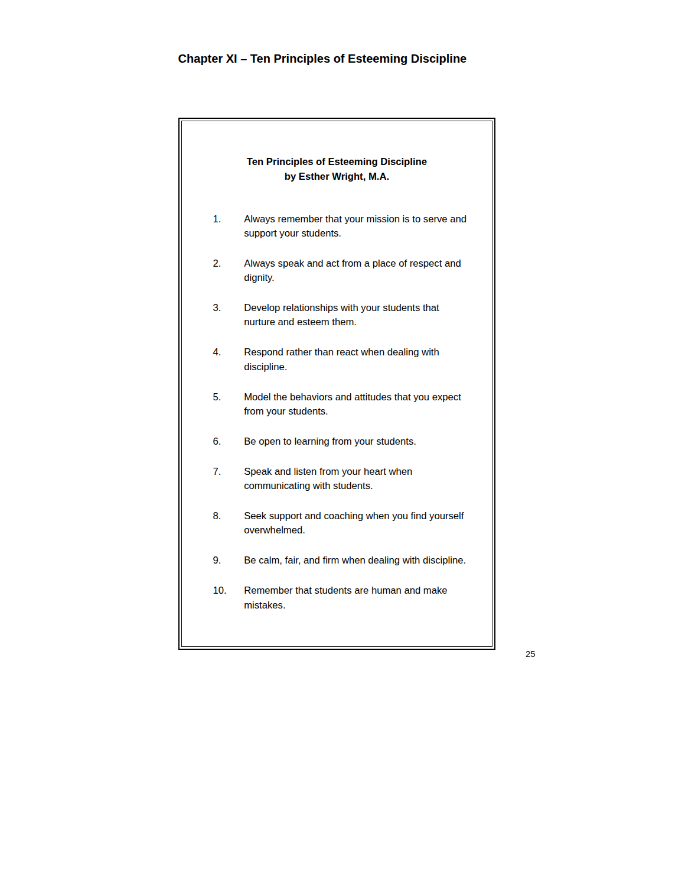Chapter XI – Ten Principles of Esteeming Discipline
Ten Principles of Esteeming Discipline
by Esther Wright, M.A.
1. Always remember that your mission is to serve and support your students.
2. Always speak and act from a place of respect and dignity.
3. Develop relationships with your students that nurture and esteem them.
4. Respond rather than react when dealing with discipline.
5. Model the behaviors and attitudes that you expect from your students.
6. Be open to learning from your students.
7. Speak and listen from your heart when communicating with students.
8. Seek support and coaching when you find yourself overwhelmed.
9. Be calm, fair, and firm when dealing with discipline.
10. Remember that students are human and make mistakes.
25